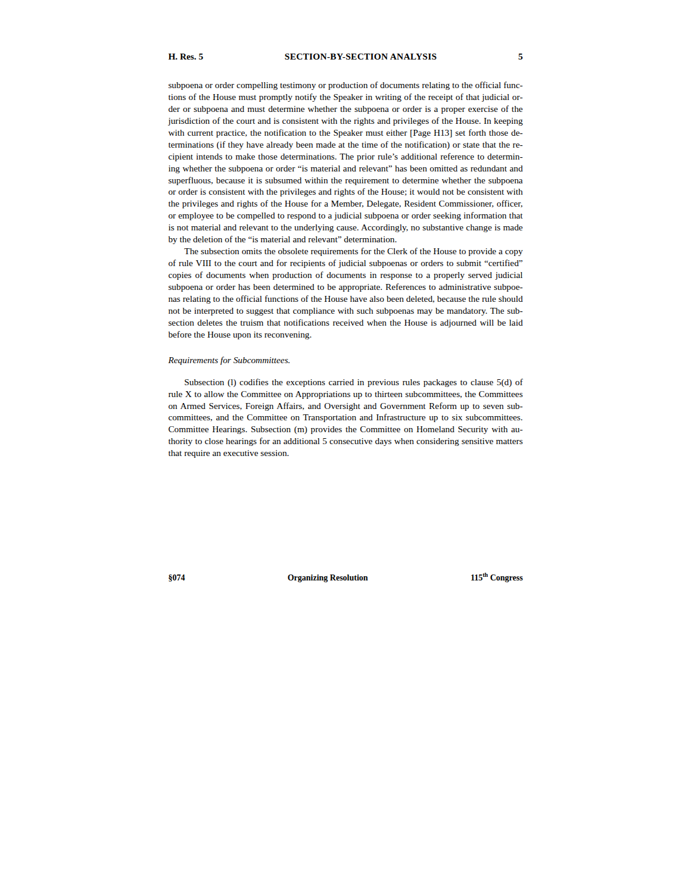H. Res. 5 SECTION-BY-SECTION ANALYSIS 5
subpoena or order compelling testimony or production of documents relating to the official functions of the House must promptly notify the Speaker in writing of the receipt of that judicial order or subpoena and must determine whether the subpoena or order is a proper exercise of the jurisdiction of the court and is consistent with the rights and privileges of the House. In keeping with current practice, the notification to the Speaker must either [Page H13] set forth those determinations (if they have already been made at the time of the notification) or state that the recipient intends to make those determinations. The prior rule’s additional reference to determining whether the subpoena or order “is material and relevant” has been omitted as redundant and superfluous, because it is subsumed within the requirement to determine whether the subpoena or order is consistent with the privileges and rights of the House; it would not be consistent with the privileges and rights of the House for a Member, Delegate, Resident Commissioner, officer, or employee to be compelled to respond to a judicial subpoena or order seeking information that is not material and relevant to the underlying cause. Accordingly, no substantive change is made by the deletion of the “is material and relevant” determination.
The subsection omits the obsolete requirements for the Clerk of the House to provide a copy of rule VIII to the court and for recipients of judicial subpoenas or orders to submit “certified” copies of documents when production of documents in response to a properly served judicial subpoena or order has been determined to be appropriate. References to administrative subpoenas relating to the official functions of the House have also been deleted, because the rule should not be interpreted to suggest that compliance with such subpoenas may be mandatory. The subsection deletes the truism that notifications received when the House is adjourned will be laid before the House upon its reconvening.
Requirements for Subcommittees.
Subsection (l) codifies the exceptions carried in previous rules packages to clause 5(d) of rule X to allow the Committee on Appropriations up to thirteen subcommittees, the Committees on Armed Services, Foreign Affairs, and Oversight and Government Reform up to seven subcommittees, and the Committee on Transportation and Infrastructure up to six subcommittees. Committee Hearings. Subsection (m) provides the Committee on Homeland Security with authority to close hearings for an additional 5 consecutive days when considering sensitive matters that require an executive session.
§074 Organizing Resolution 115th Congress